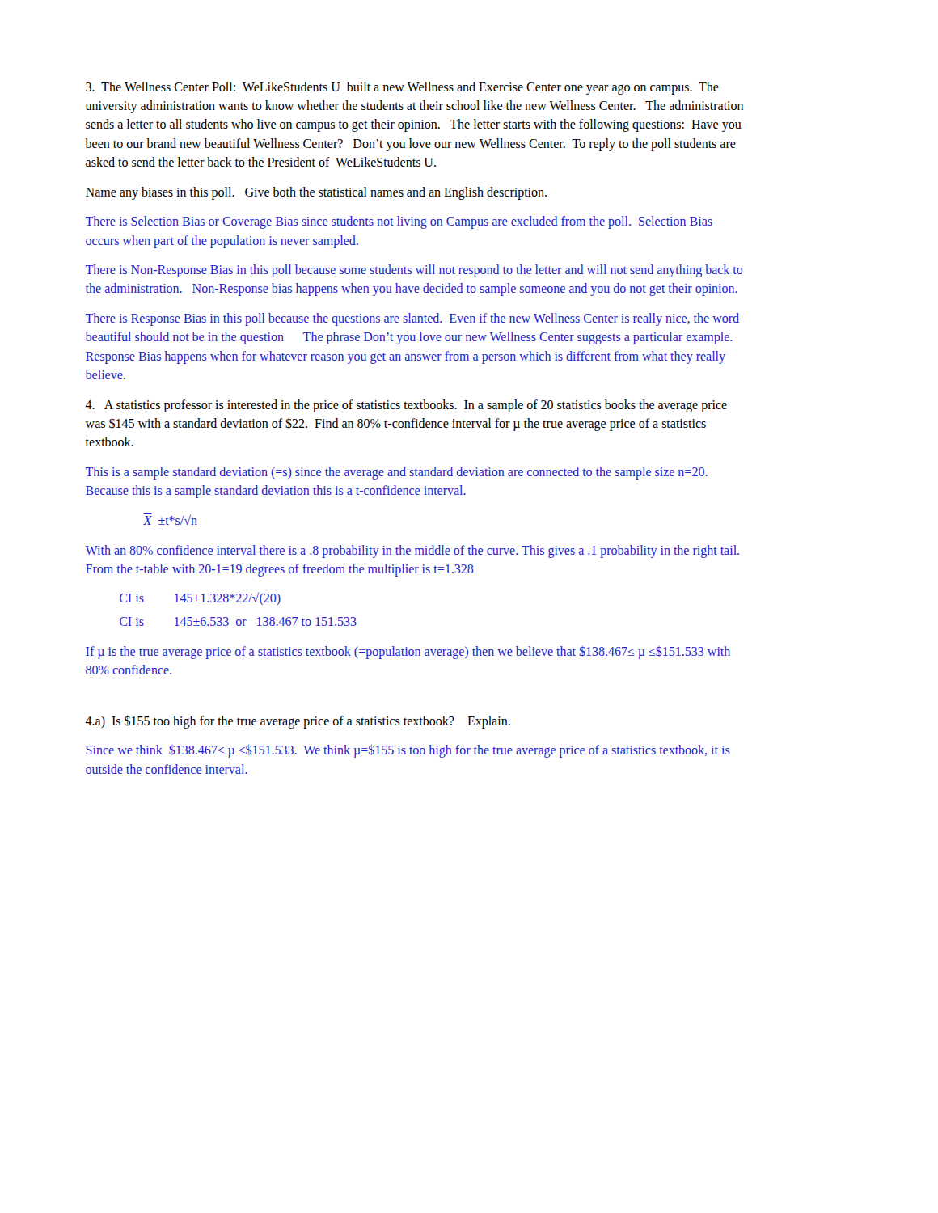3. The Wellness Center Poll: WeLikeStudents U built a new Wellness and Exercise Center one year ago on campus. The university administration wants to know whether the students at their school like the new Wellness Center. The administration sends a letter to all students who live on campus to get their opinion. The letter starts with the following questions: Have you been to our brand new beautiful Wellness Center? Don’t you love our new Wellness Center. To reply to the poll students are asked to send the letter back to the President of WeLikeStudents U.
Name any biases in this poll. Give both the statistical names and an English description.
There is Selection Bias or Coverage Bias since students not living on Campus are excluded from the poll. Selection Bias occurs when part of the population is never sampled.
There is Non-Response Bias in this poll because some students will not respond to the letter and will not send anything back to the administration. Non-Response bias happens when you have decided to sample someone and you do not get their opinion.
There is Response Bias in this poll because the questions are slanted. Even if the new Wellness Center is really nice, the word beautiful should not be in the question The phrase Don’t you love our new Wellness Center suggests a particular example. Response Bias happens when for whatever reason you get an answer from a person which is different from what they really believe.
4. A statistics professor is interested in the price of statistics textbooks. In a sample of 20 statistics books the average price was $145 with a standard deviation of $22. Find an 80% t-confidence interval for µ the true average price of a statistics textbook.
This is a sample standard deviation (=s) since the average and standard deviation are connected to the sample size n=20. Because this is a sample standard deviation this is a t-confidence interval.
X ±t*s/√n
With an 80% confidence interval there is a .8 probability in the middle of the curve. This gives a .1 probability in the right tail. From the t-table with 20-1=19 degrees of freedom the multiplier is t=1.328
CI is145±1.328*22/√(20)
CI is145±6.533 or 138.467 to 151.533
If µ is the true average price of a statistics textbook (=population average) then we believe that $138.467≤ µ ≤$151.533 with 80% confidence.
4.a) Is $155 too high for the true average price of a statistics textbook? Explain.
Since we think $138.467≤ µ ≤$151.533. We think µ=$155 is too high for the true average price of a statistics textbook, it is outside the confidence interval.